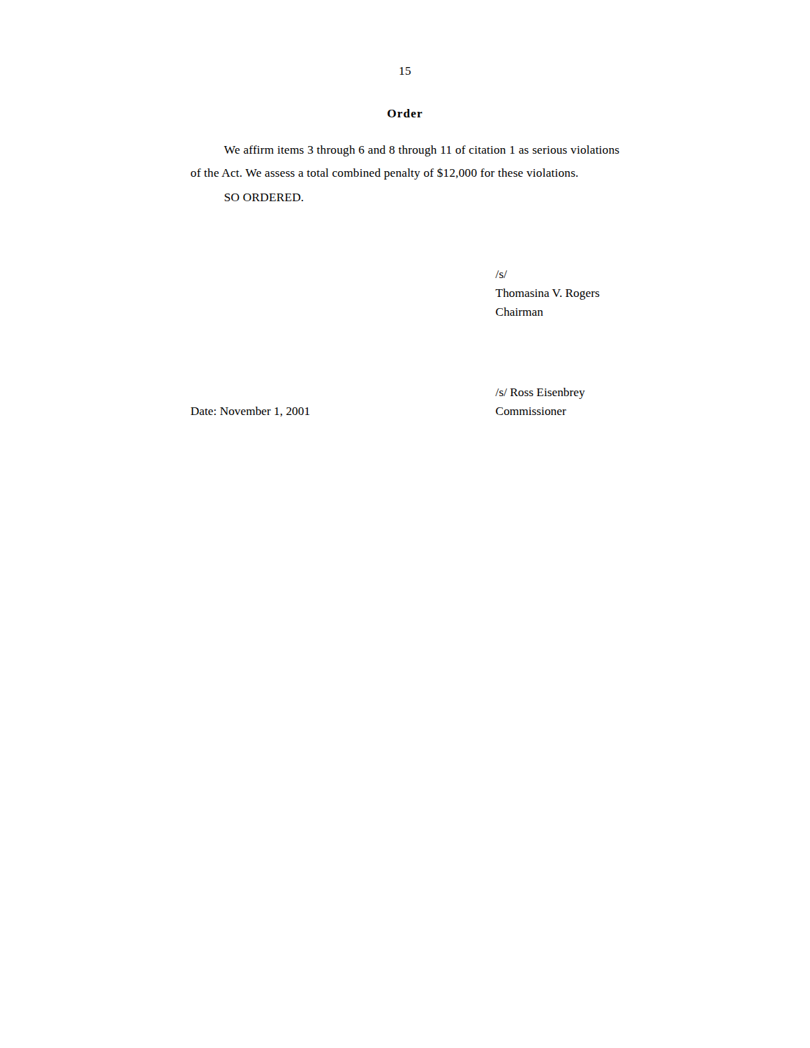15
Order
We affirm items 3 through 6 and 8 through 11 of citation 1 as serious violations of the Act. We assess a total combined penalty of $12,000 for these violations.
SO ORDERED.
/s/ Thomasina V. Rogers Chairman
Date: November 1, 2001
/s/ Ross Eisenbrey Commissioner